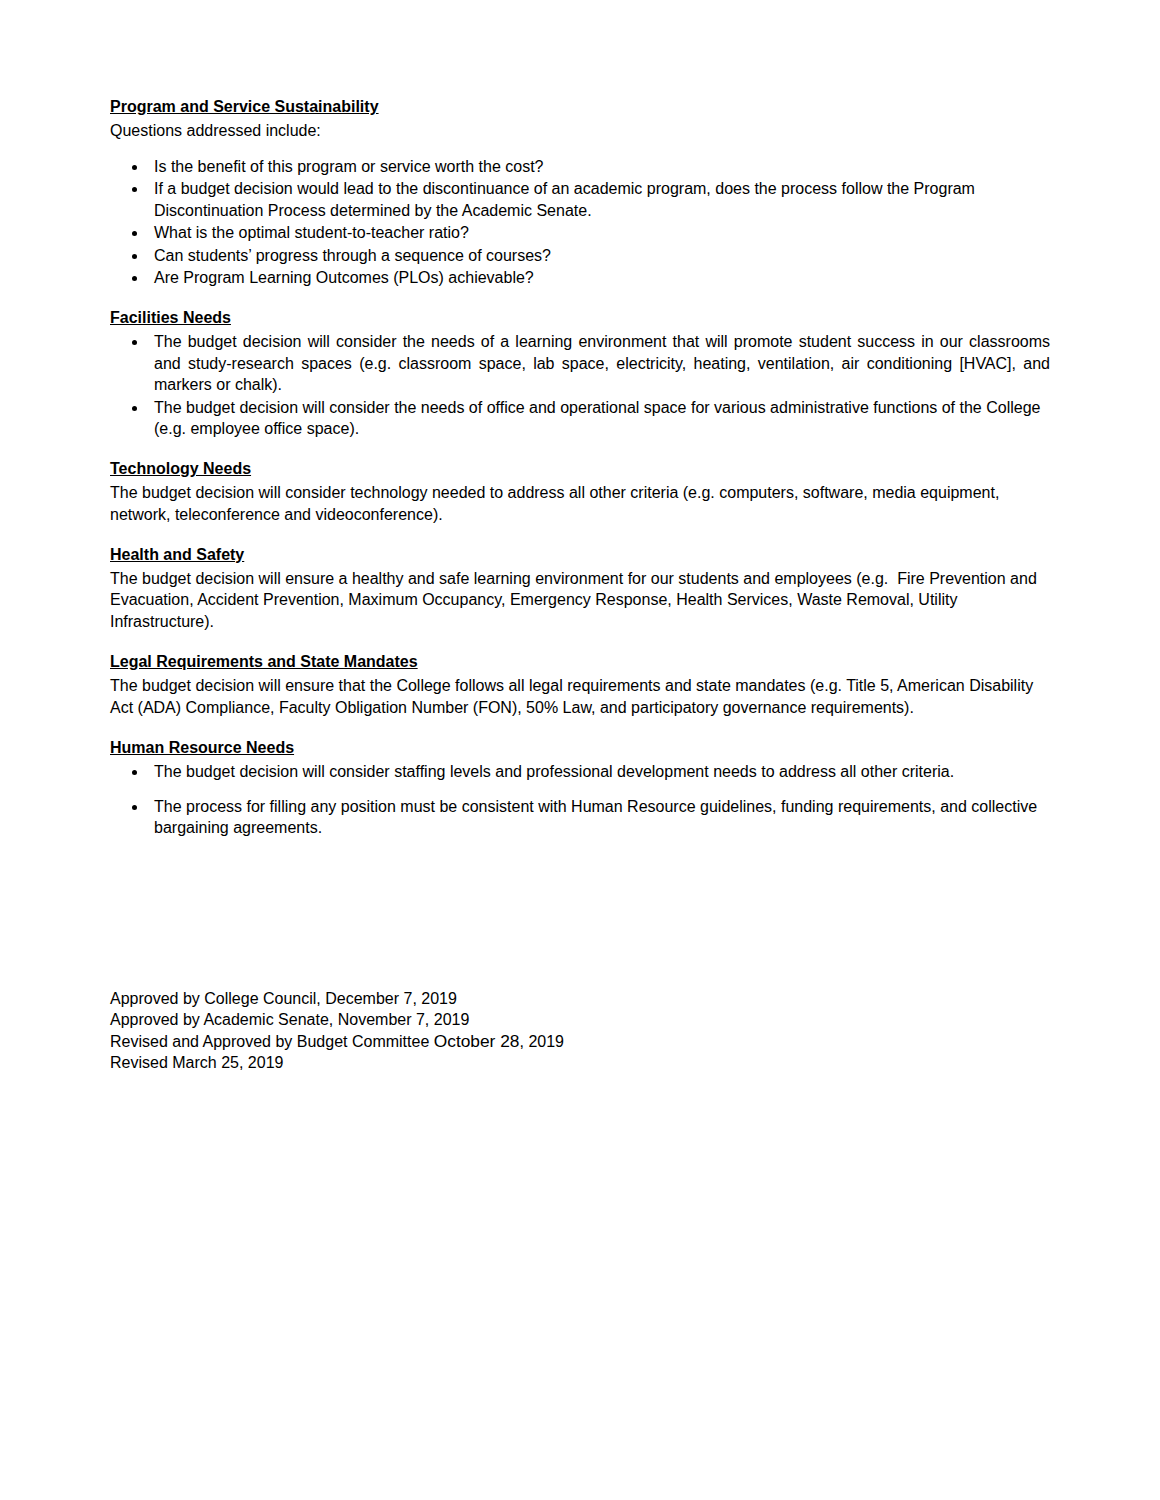Program and Service Sustainability
Questions addressed include:
Is the benefit of this program or service worth the cost?
If a budget decision would lead to the discontinuance of an academic program, does the process follow the Program Discontinuation Process determined by the Academic Senate.
What is the optimal student-to-teacher ratio?
Can students’ progress through a sequence of courses?
Are Program Learning Outcomes (PLOs) achievable?
Facilities Needs
The budget decision will consider the needs of a learning environment that will promote student success in our classrooms and study-research spaces (e.g. classroom space, lab space, electricity, heating, ventilation, air conditioning [HVAC], and markers or chalk).
The budget decision will consider the needs of office and operational space for various administrative functions of the College (e.g. employee office space).
Technology Needs
The budget decision will consider technology needed to address all other criteria (e.g. computers, software, media equipment, network, teleconference and videoconference).
Health and Safety
The budget decision will ensure a healthy and safe learning environment for our students and employees (e.g. Fire Prevention and Evacuation, Accident Prevention, Maximum Occupancy, Emergency Response, Health Services, Waste Removal, Utility Infrastructure).
Legal Requirements and State Mandates
The budget decision will ensure that the College follows all legal requirements and state mandates (e.g. Title 5, American Disability Act (ADA) Compliance, Faculty Obligation Number (FON), 50% Law, and participatory governance requirements).
Human Resource Needs
The budget decision will consider staffing levels and professional development needs to address all other criteria.
The process for filling any position must be consistent with Human Resource guidelines, funding requirements, and collective bargaining agreements.
Approved by College Council, December 7, 2019
Approved by Academic Senate, November 7, 2019
Revised and Approved by Budget Committee October 28, 2019
Revised March 25, 2019